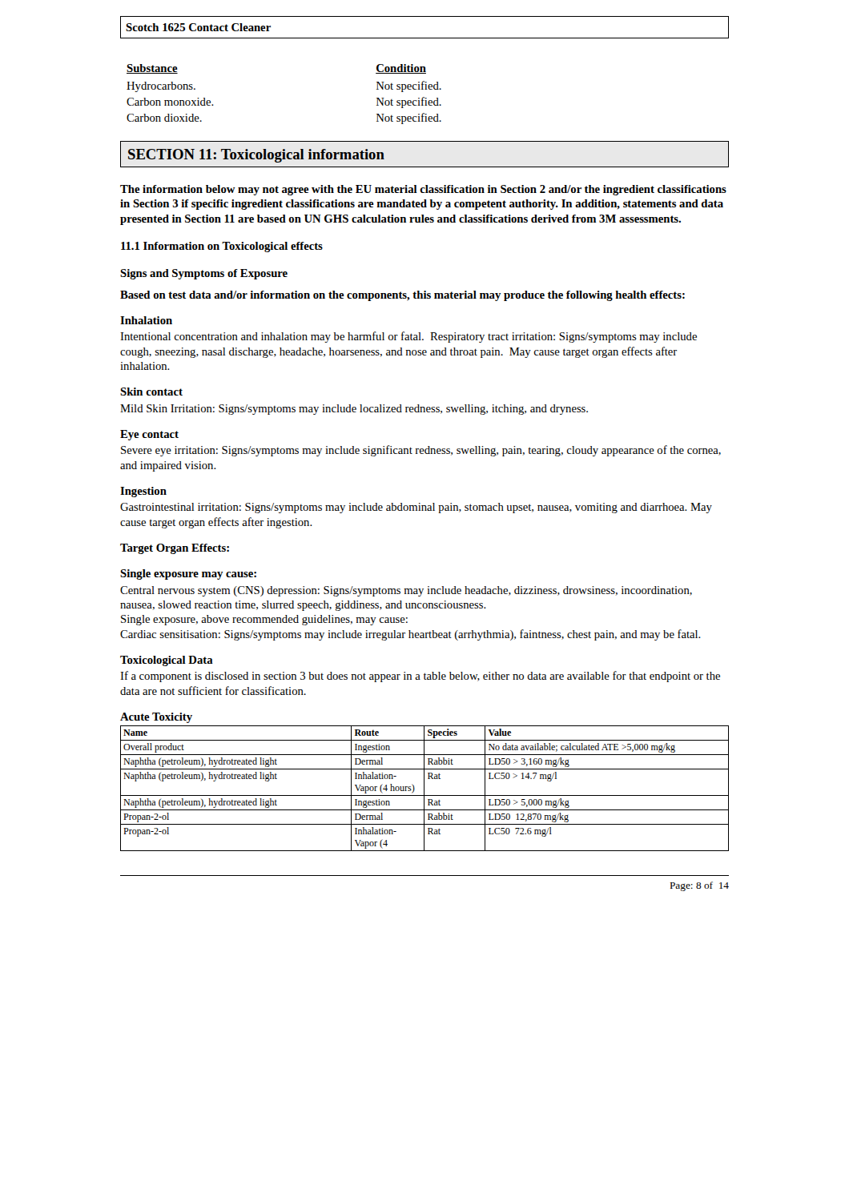Scotch 1625 Contact Cleaner
| Substance | Condition |
| --- | --- |
| Hydrocarbons. | Not specified. |
| Carbon monoxide. | Not specified. |
| Carbon dioxide. | Not specified. |
SECTION 11: Toxicological information
The information below may not agree with the EU material classification in Section 2 and/or the ingredient classifications in Section 3 if specific ingredient classifications are mandated by a competent authority. In addition, statements and data presented in Section 11 are based on UN GHS calculation rules and classifications derived from 3M assessments.
11.1 Information on Toxicological effects
Signs and Symptoms of Exposure
Based on test data and/or information on the components, this material may produce the following health effects:
Inhalation
Intentional concentration and inhalation may be harmful or fatal. Respiratory tract irritation: Signs/symptoms may include cough, sneezing, nasal discharge, headache, hoarseness, and nose and throat pain. May cause target organ effects after inhalation.
Skin contact
Mild Skin Irritation: Signs/symptoms may include localized redness, swelling, itching, and dryness.
Eye contact
Severe eye irritation: Signs/symptoms may include significant redness, swelling, pain, tearing, cloudy appearance of the cornea, and impaired vision.
Ingestion
Gastrointestinal irritation: Signs/symptoms may include abdominal pain, stomach upset, nausea, vomiting and diarrhoea. May cause target organ effects after ingestion.
Target Organ Effects:
Single exposure may cause:
Central nervous system (CNS) depression: Signs/symptoms may include headache, dizziness, drowsiness, incoordination, nausea, slowed reaction time, slurred speech, giddiness, and unconsciousness.
Single exposure, above recommended guidelines, may cause:
Cardiac sensitisation: Signs/symptoms may include irregular heartbeat (arrhythmia), faintness, chest pain, and may be fatal.
Toxicological Data
If a component is disclosed in section 3 but does not appear in a table below, either no data are available for that endpoint or the data are not sufficient for classification.
Acute Toxicity
| Name | Route | Species | Value |
| --- | --- | --- | --- |
| Overall product | Ingestion | | No data available; calculated ATE >5,000 mg/kg |
| Naphtha (petroleum), hydrotreated light | Dermal | Rabbit | LD50 > 3,160 mg/kg |
| Naphtha (petroleum), hydrotreated light | Inhalation- Vapor (4 hours) | Rat | LC50 > 14.7 mg/l |
| Naphtha (petroleum), hydrotreated light | Ingestion | Rat | LD50 > 5,000 mg/kg |
| Propan-2-ol | Dermal | Rabbit | LD50 12,870 mg/kg |
| Propan-2-ol | Inhalation- Vapor (4 | Rat | LC50 72.6 mg/l |
Page: 8 of 14